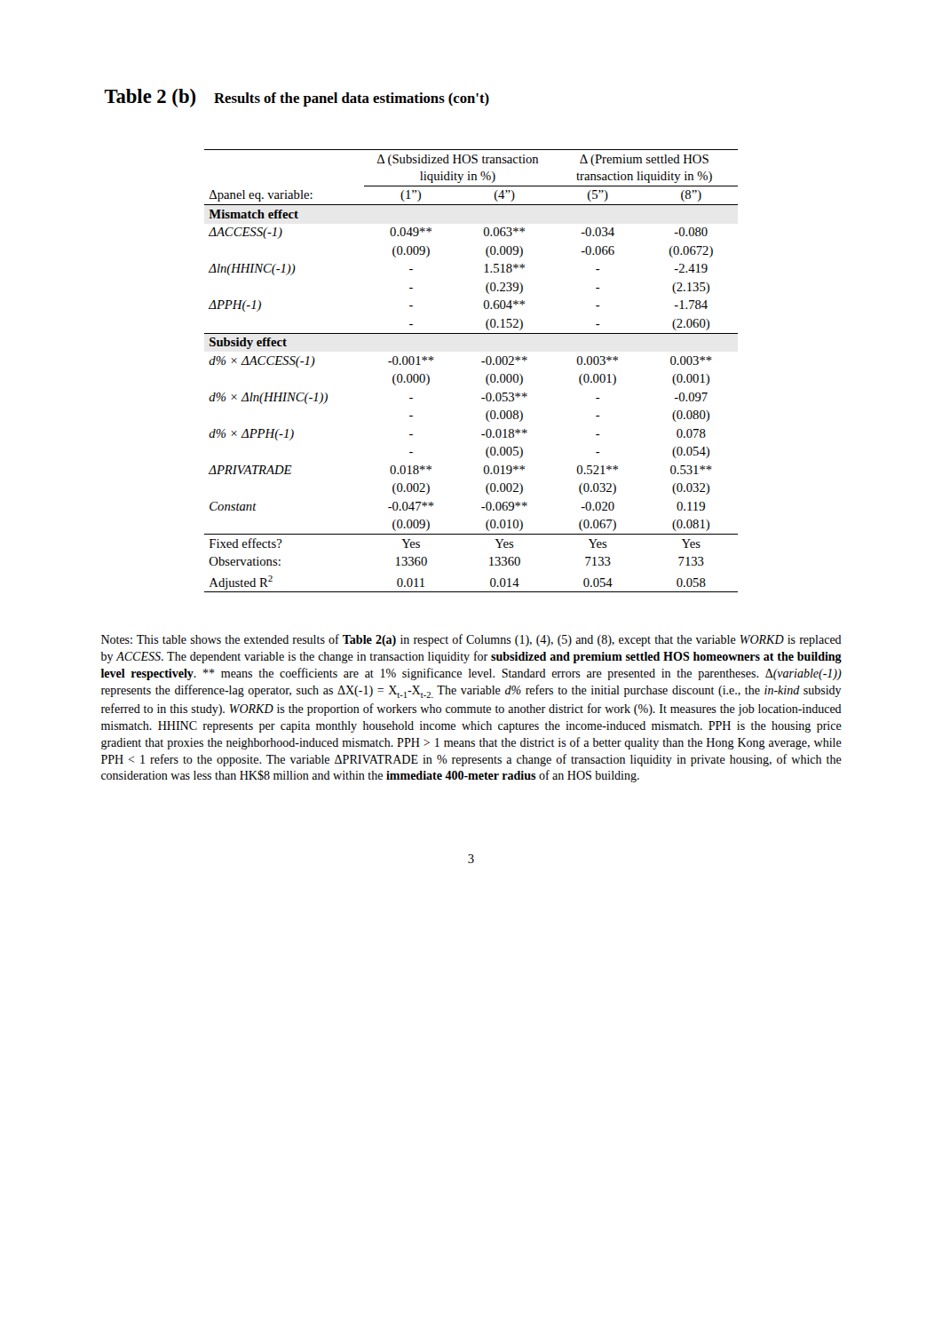Table 2 (b) Results of the panel data estimations (con't)
| | Δ (Subsidized HOS transaction liquidity in %) | Δ (Premium settled HOS transaction liquidity in %) |
| Δpanel eq. variable: | (1”) | (4”) | (5”) | (8”) |
| Mismatch effect | | | | |
| ΔACCESS(-1) | 0.049** | 0.063** | -0.034 | -0.080 |
| | (0.009) | (0.009) | -0.066 | (0.0672) |
| Δln(HHINC(-1)) | - | 1.518** | - | -2.419 |
| | - | (0.239) | - | (2.135) |
| ΔPPH(-1) | - | 0.604** | - | -1.784 |
| | - | (0.152) | - | (2.060) |
| Subsidy effect | | | | |
| d% × ΔACCESS(-1) | -0.001** | -0.002** | 0.003** | 0.003** |
| | (0.000) | (0.000) | (0.001) | (0.001) |
| d% × Δln(HHINC(-1)) | - | -0.053** | - | -0.097 |
| | - | (0.008) | - | (0.080) |
| d% × ΔPPH(-1) | - | -0.018** | - | 0.078 |
| | - | (0.005) | - | (0.054) |
| ΔPRIVATRADE | 0.018** | 0.019** | 0.521** | 0.531** |
| | (0.002) | (0.002) | (0.032) | (0.032) |
| Constant | -0.047** | -0.069** | -0.020 | 0.119 |
| | (0.009) | (0.010) | (0.067) | (0.081) |
| Fixed effects? | Yes | Yes | Yes | Yes |
| Observations: | 13360 | 13360 | 7133 | 7133 |
| Adjusted R 2 | 0.011 | 0.014 | 0.054 | 0.058 |
Notes: This table shows the extended results of Table 2(a) in respect of Columns (1), (4), (5) and (8), except that the variable WORKD is replaced by ACCESS. The dependent variable is the change in transaction liquidity for subsidized and premium settled HOS homeowners at the building level respectively. ** means the coefficients are at 1% significance level. Standard errors are presented in the parentheses. Δ(variable(-1)) represents the difference-lag operator, such as ΔX(-1) = Xt-1-Xt-2. The variable d% refers to the initial purchase discount (i.e., the in-kind subsidy referred to in this study). WORKD is the proportion of workers who commute to another district for work (%). It measures the job location-induced mismatch. HHINC represents per capita monthly household income which captures the income-induced mismatch. PPH is the housing price gradient that proxies the neighborhood-induced mismatch. PPH > 1 means that the district is of a better quality than the Hong Kong average, while PPH < 1 refers to the opposite. The variable ΔPRIVATRADE in % represents a change of transaction liquidity in private housing, of which the consideration was less than HK$8 million and within the immediate 400-meter radius of an HOS building.
3